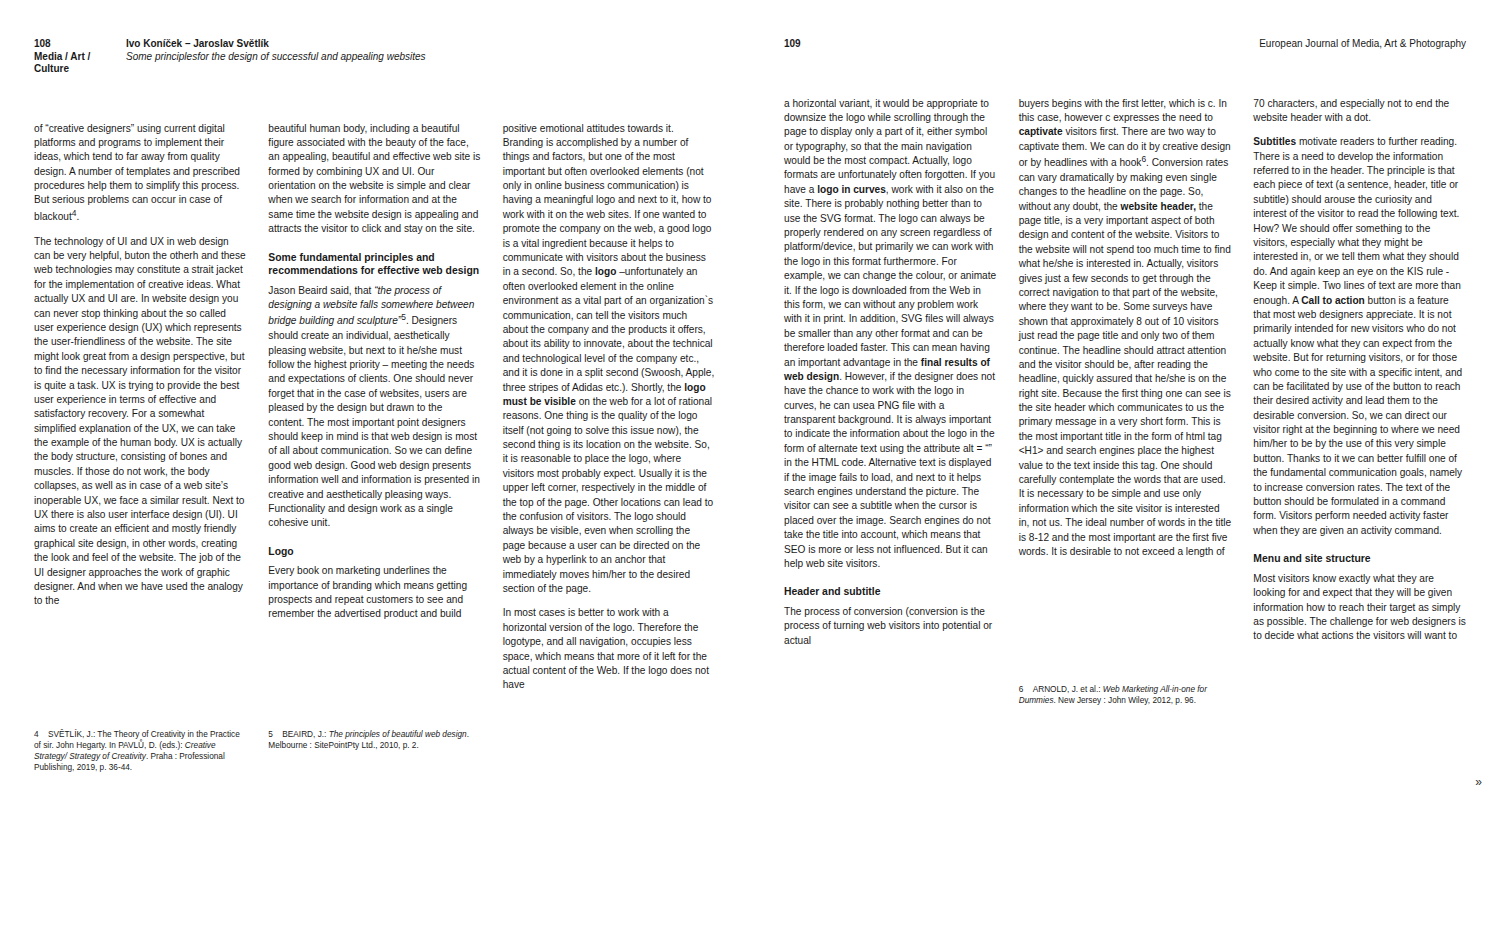108 Media / Art / Culture
Ivo Koníček – Jaroslav Světlík Some principlesfor the design of successful and appealing websites
of “creative designers” using current digital platforms and programs to implement their ideas, which tend to far away from quality design. A number of templates and prescribed procedures help them to simplify this process. But serious problems can occur in case of blackout4.
The technology of UI and UX in web design can be very helpful, buton the otherh and these web technologies may constitute a strait jacket for the implementation of creative ideas. What actually UX and UI are. In website design you can never stop thinking about the so called user experience design (UX) which represents the user-friendliness of the website. The site might look great from a design perspective, but to find the necessary information for the visitor is quite a task. UX is trying to provide the best user experience in terms of effective and satisfactory recovery. For a somewhat simplified explanation of the UX, we can take the example of the human body. UX is actually the body structure, consisting of bones and muscles. If those do not work, the body collapses, as well as in case of a web site’s inoperable UX, we face a similar result. Next to UX there is also user interface design (UI). UI aims to create an efficient and mostly friendly graphical site design, in other words, creating the look and feel of the website. The job of the UI designer approaches the work of graphic designer. And when we have used the analogy to the
beautiful human body, including a beautiful figure associated with the beauty of the face, an appealing, beautiful and effective web site is formed by combining UX and UI. Our orientation on the website is simple and clear when we search for information and at the same time the website design is appealing and attracts the visitor to click and stay on the site.
Some fundamental principles and recommendations for effective web design
Jason Beaird said, that “the process of designing a website falls somewhere between bridge building and sculpture”5. Designers should create an individual, aesthetically pleasing website, but next to it he/she must follow the highest priority – meeting the needs and expectations of clients. One should never forget that in the case of websites, users are pleased by the design but drawn to the content. The most important point designers should keep in mind is that web design is most of all about communication. So we can define good web design. Good web design presents information well and information is presented in creative and aesthetically pleasing ways. Functionality and design work as a single cohesive unit.
Logo
Every book on marketing underlines the importance of branding which means getting prospects and repeat customers to see and remember the advertised product and build
positive emotional attitudes towards it. Branding is accomplished by a number of things and factors, but one of the most important but often overlooked elements (not only in online business communication) is having a meaningful logo and next to it, how to work with it on the web sites. If one wanted to promote the company on the web, a good logo is a vital ingredient because it helps to communicate with visitors about the business in a second. So, the logo –unfortunately an often overlooked element in the online environment as a vital part of an organization`s communication, can tell the visitors much about the company and the products it offers, about its ability to innovate, about the technical and technological level of the company etc., and it is done in a split second (Swoosh, Apple, three stripes of Adidas etc.). Shortly, the logo must be visible on the web for a lot of rational reasons. One thing is the quality of the logo itself (not going to solve this issue now), the second thing is its location on the website. So, it is reasonable to place the logo, where visitors most probably expect. Usually it is the upper left corner, respectively in the middle of the top of the page. Other locations can lead to the confusion of visitors. The logo should always be visible, even when scrolling the page because a user can be directed on the web by a hyperlink to an anchor that immediately moves him/her to the desired section of the page.
In most cases is better to work with a horizontal version of the logo. Therefore the logotype, and all navigation, occupies less space, which means that more of it left for the actual content of the Web. If the logo does not have
4 SVĚTLÍK, J.: The Theory of Creativity in the Practice of sir. John Hegarty. In PAVLŮ, D. (eds.): Creative Strategy/ Strategy of Creativity. Praha : Professional Publishing, 2019, p. 36-44.
5 BEAIRD, J.: The principles of beautiful web design. Melbourne : SitePointPty Ltd., 2010, p. 2.
109
European Journal of Media, Art & Photography
a horizontal variant, it would be appropriate to downsize the logo while scrolling through the page to display only a part of it, either symbol or typography, so that the main navigation would be the most compact. Actually, logo formats are unfortunately often forgotten. If you have a logo in curves, work with it also on the site. There is probably nothing better than to use the SVG format. The logo can always be properly rendered on any screen regardless of platform/device, but primarily we can work with the logo in this format furthermore. For example, we can change the colour, or animate it. If the logo is downloaded from the Web in this form, we can without any problem work with it in print. In addition, SVG files will always be smaller than any other format and can be therefore loaded faster. This can mean having an important advantage in the final results of web design. However, if the designer does not have the chance to work with the logo in curves, he can usea PNG file with a transparent background. It is always important to indicate the information about the logo in the form of alternate text using the attribute alt = “” in the HTML code. Alternative text is displayed if the image fails to load, and next to it helps search engines understand the picture. The visitor can see a subtitle when the cursor is placed over the image. Search engines do not take the title into account, which means that SEO is more or less not influenced. But it can help web site visitors.
Header and subtitle
The process of conversion (conversion is the process of turning web visitors into potential or actual
buyers begins with the first letter, which is c. In this case, however c expresses the need to captivate visitors first. There are two way to captivate them. We can do it by creative design or by headlines with a hook6. Conversion rates can vary dramatically by making even single changes to the headline on the page. So, without any doubt, the website header, the page title, is a very important aspect of both design and content of the website. Visitors to the website will not spend too much time to find what he/she is interested in. Actually, visitors gives just a few seconds to get through the correct navigation to that part of the website, where they want to be. Some surveys have shown that approximately 8 out of 10 visitors just read the page title and only two of them continue. The headline should attract attention and the visitor should be, after reading the headline, quickly assured that he/she is on the right site. Because the first thing one can see is the site header which communicates to us the primary message in a very short form. This is the most important title in the form of html tag <H1> and search engines place the highest value to the text inside this tag. One should carefully contemplate the words that are used. It is necessary to be simple and use only information which the site visitor is interested in, not us. The ideal number of words in the title is 8-12 and the most important are the first five words. It is desirable to not exceed a length of
70 characters, and especially not to end the website header with a dot.
Subtitles motivate readers to further reading. There is a need to develop the information referred to in the header. The principle is that each piece of text (a sentence, header, title or subtitle) should arouse the curiosity and interest of the visitor to read the following text. How? We should offer something to the visitors, especially what they might be interested in, or we tell them what they should do. And again keep an eye on the KIS rule - Keep it simple. Two lines of text are more than enough. A Call to action button is a feature that most web designers appreciate. It is not primarily intended for new visitors who do not actually know what they can expect from the website. But for returning visitors, or for those who come to the site with a specific intent, and can be facilitated by use of the button to reach their desired activity and lead them to the desirable conversion. So, we can direct our visitor right at the beginning to where we need him/her to be by the use of this very simple button. Thanks to it we can better fulfill one of the fundamental communication goals, namely to increase conversion rates. The text of the button should be formulated in a command form. Visitors perform needed activity faster when they are given an activity command.
Menu and site structure
Most visitors know exactly what they are looking for and expect that they will be given information how to reach their target as simply as possible. The challenge for web designers is to decide what actions the visitors will want to
6 ARNOLD, J. et al.: Web Marketing All-in-one for Dummies. New Jersey : John Wiley, 2012, p. 96.
»